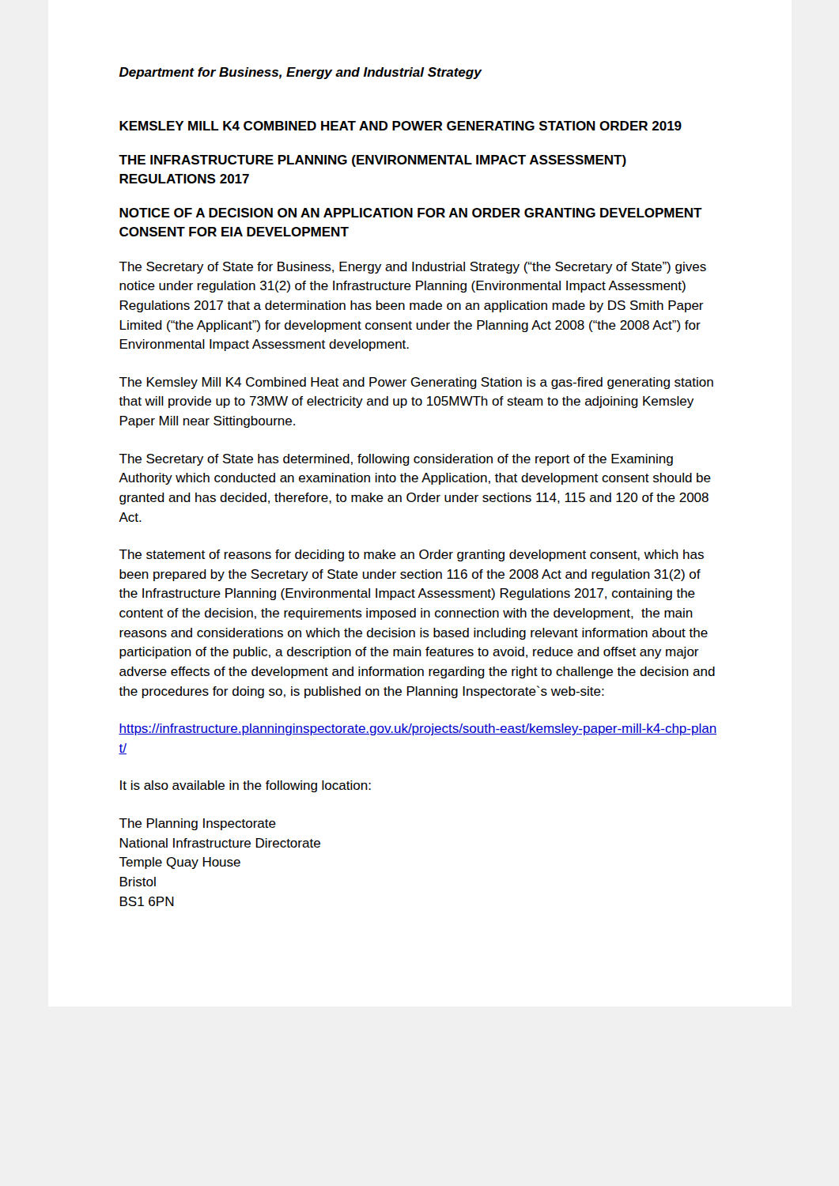Department for Business, Energy and Industrial Strategy
KEMSLEY MILL K4 COMBINED HEAT AND POWER GENERATING STATION ORDER 2019
THE INFRASTRUCTURE PLANNING (ENVIRONMENTAL IMPACT ASSESSMENT) REGULATIONS 2017
NOTICE OF A DECISION ON AN APPLICATION FOR AN ORDER GRANTING DEVELOPMENT CONSENT FOR EIA DEVELOPMENT
The Secretary of State for Business, Energy and Industrial Strategy (“the Secretary of State”) gives notice under regulation 31(2) of the Infrastructure Planning (Environmental Impact Assessment) Regulations 2017 that a determination has been made on an application made by DS Smith Paper Limited (“the Applicant”) for development consent under the Planning Act 2008 (“the 2008 Act”) for Environmental Impact Assessment development.
The Kemsley Mill K4 Combined Heat and Power Generating Station is a gas-fired generating station that will provide up to 73MW of electricity and up to 105MWTh of steam to the adjoining Kemsley Paper Mill near Sittingbourne.
The Secretary of State has determined, following consideration of the report of the Examining Authority which conducted an examination into the Application, that development consent should be granted and has decided, therefore, to make an Order under sections 114, 115 and 120 of the 2008 Act.
The statement of reasons for deciding to make an Order granting development consent, which has been prepared by the Secretary of State under section 116 of the 2008 Act and regulation 31(2) of the Infrastructure Planning (Environmental Impact Assessment) Regulations 2017, containing the content of the decision, the requirements imposed in connection with the development, the main reasons and considerations on which the decision is based including relevant information about the participation of the public, a description of the main features to avoid, reduce and offset any major adverse effects of the development and information regarding the right to challenge the decision and the procedures for doing so, is published on the Planning Inspectorate`s web-site:
https://infrastructure.planninginspectorate.gov.uk/projects/south-east/kemsley-paper-mill-k4-chp-plant/
It is also available in the following location:
The Planning Inspectorate National Infrastructure Directorate Temple Quay House Bristol BS1 6PN